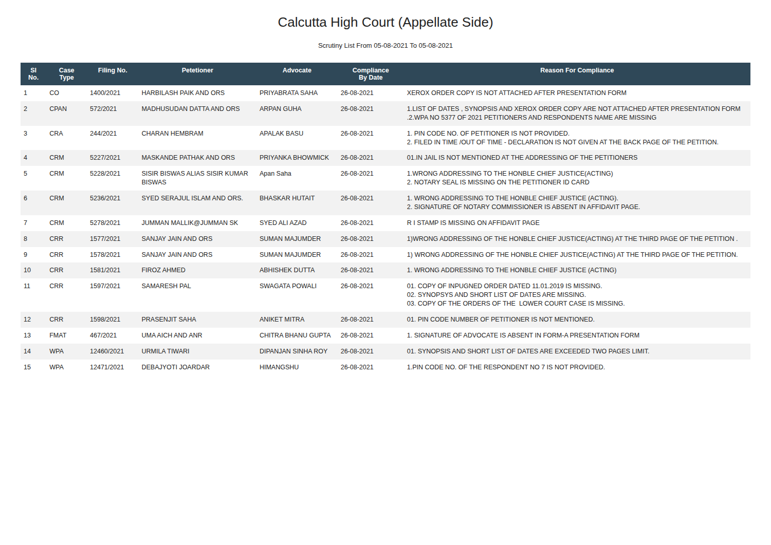Calcutta High Court (Appellate Side)
Scrutiny List From 05-08-2021 To 05-08-2021
| Sl No. | Case Type | Filing No. | Petetioner | Advocate | Compliance By Date | Reason For Compliance |
| --- | --- | --- | --- | --- | --- | --- |
| 1 | CO | 1400/2021 | HARBILASH PAIK AND ORS | PRIYABRATA SAHA | 26-08-2021 | XEROX ORDER COPY IS NOT ATTACHED AFTER PRESENTATION FORM |
| 2 | CPAN | 572/2021 | MADHUSUDAN DATTA AND ORS | ARPAN GUHA | 26-08-2021 | 1.LIST OF DATES , SYNOPSIS AND XEROX ORDER COPY ARE NOT ATTACHED AFTER PRESENTATION FORM .2.WPA NO 5377 OF 2021 PETITIONERS AND RESPONDENTS NAME ARE MISSING |
| 3 | CRA | 244/2021 | CHARAN HEMBRAM | APALAK BASU | 26-08-2021 | 1. PIN CODE NO. OF PETITIONER IS NOT PROVIDED. 2. FILED IN TIME /OUT OF TIME - DECLARATION IS NOT GIVEN AT THE BACK PAGE OF THE PETITION. |
| 4 | CRM | 5227/2021 | MASKANDE PATHAK AND ORS | PRIYANKA BHOWMICK | 26-08-2021 | 01.IN JAIL IS NOT MENTIONED AT THE ADDRESSING OF THE PETITIONERS |
| 5 | CRM | 5228/2021 | SISIR BISWAS ALIAS SISIR KUMAR BISWAS | Apan Saha | 26-08-2021 | 1.WRONG ADDRESSING TO THE HONBLE CHIEF JUSTICE(ACTING) 2. NOTARY SEAL IS MISSING ON THE PETITIONER ID CARD |
| 6 | CRM | 5236/2021 | SYED SERAJUL ISLAM AND ORS. | BHASKAR HUTAIT | 26-08-2021 | 1. WRONG ADDRESSING TO THE HONBLE CHIEF JUSTICE (ACTING). 2. SIGNATURE OF NOTARY COMMISSIONER IS ABSENT IN AFFIDAVIT PAGE. |
| 7 | CRM | 5278/2021 | JUMMAN MALLIK@JUMMAN SK | SYED ALI AZAD | 26-08-2021 | R I STAMP IS MISSING ON AFFIDAVIT PAGE |
| 8 | CRR | 1577/2021 | SANJAY JAIN AND ORS | SUMAN MAJUMDER | 26-08-2021 | 1)WRONG ADDRESSING OF THE HONBLE CHIEF JUSTICE(ACTING) AT THE THIRD PAGE OF THE PETITION . |
| 9 | CRR | 1578/2021 | SANJAY JAIN AND ORS | SUMAN MAJUMDER | 26-08-2021 | 1) WRONG ADDRESSING OF THE HONBLE CHIEF JUSTICE(ACTING) AT THE THIRD PAGE OF THE PETITION. |
| 10 | CRR | 1581/2021 | FIROZ AHMED | ABHISHEK DUTTA | 26-08-2021 | 1. WRONG ADDRESSING TO THE HONBLE CHIEF JUSTICE (ACTING) |
| 11 | CRR | 1597/2021 | SAMARESH PAL | SWAGATA POWALI | 26-08-2021 | 01. COPY OF INPUGNED ORDER DATED 11.01.2019 IS MISSING. 02. SYNOPSYS AND SHORT LIST OF DATES ARE MISSING. 03. COPY OF THE ORDERS OF THE LOWER COURT CASE IS MISSING. |
| 12 | CRR | 1598/2021 | PRASENJIT SAHA | ANIKET MITRA | 26-08-2021 | 01. PIN CODE NUMBER OF PETITIONER IS NOT MENTIONED. |
| 13 | FMAT | 467/2021 | UMA AICH AND ANR | CHITRA BHANU GUPTA | 26-08-2021 | 1. SIGNATURE OF ADVOCATE IS ABSENT IN FORM-A PRESENTATION FORM |
| 14 | WPA | 12460/2021 | URMILA TIWARI | DIPANJAN SINHA ROY | 26-08-2021 | 01. SYNOPSIS AND SHORT LIST OF DATES ARE EXCEEDED TWO PAGES LIMIT. |
| 15 | WPA | 12471/2021 | DEBAJYOTI JOARDAR | HIMANGSHU | 26-08-2021 | 1.PIN CODE NO. OF THE RESPONDENT NO 7 IS NOT PROVIDED. |